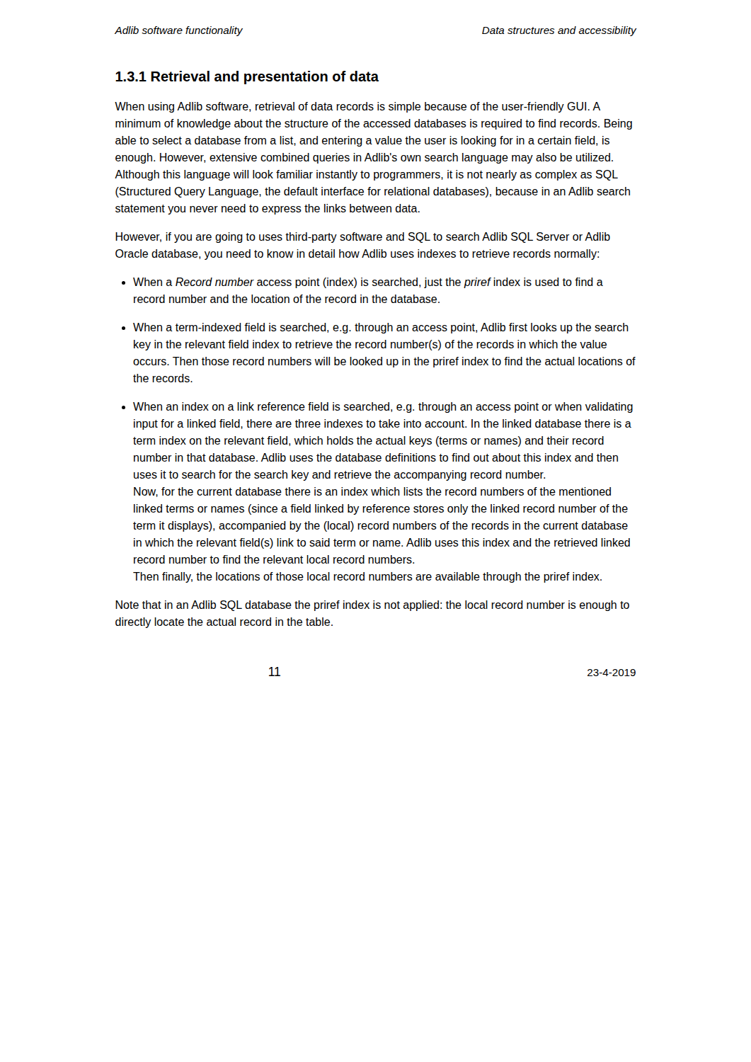Adlib software functionality Data structures and accessibility
1.3.1 Retrieval and presentation of data
When using Adlib software, retrieval of data records is simple because of the user-friendly GUI. A minimum of knowledge about the structure of the accessed databases is required to find records. Being able to select a database from a list, and entering a value the user is looking for in a certain field, is enough. However, extensive combined queries in Adlib's own search language may also be utilized. Although this language will look familiar instantly to programmers, it is not nearly as complex as SQL (Structured Query Language, the default interface for relational databases), because in an Adlib search statement you never need to express the links between data.
However, if you are going to uses third-party software and SQL to search Adlib SQL Server or Adlib Oracle database, you need to know in detail how Adlib uses indexes to retrieve records normally:
When a Record number access point (index) is searched, just the priref index is used to find a record number and the location of the record in the database.
When a term-indexed field is searched, e.g. through an access point, Adlib first looks up the search key in the relevant field index to retrieve the record number(s) of the records in which the value occurs. Then those record numbers will be looked up in the priref index to find the actual locations of the records.
When an index on a link reference field is searched, e.g. through an access point or when validating input for a linked field, there are three indexes to take into account. In the linked database there is a term index on the relevant field, which holds the actual keys (terms or names) and their record number in that database. Adlib uses the database definitions to find out about this index and then uses it to search for the search key and retrieve the accompanying record number.
Now, for the current database there is an index which lists the record numbers of the mentioned linked terms or names (since a field linked by reference stores only the linked record number of the term it displays), accompanied by the (local) record numbers of the records in the current database in which the relevant field(s) link to said term or name. Adlib uses this index and the retrieved linked record number to find the relevant local record numbers.
Then finally, the locations of those local record numbers are available through the priref index.
Note that in an Adlib SQL database the priref index is not applied: the local record number is enough to directly locate the actual record in the table.
11 23-4-2019